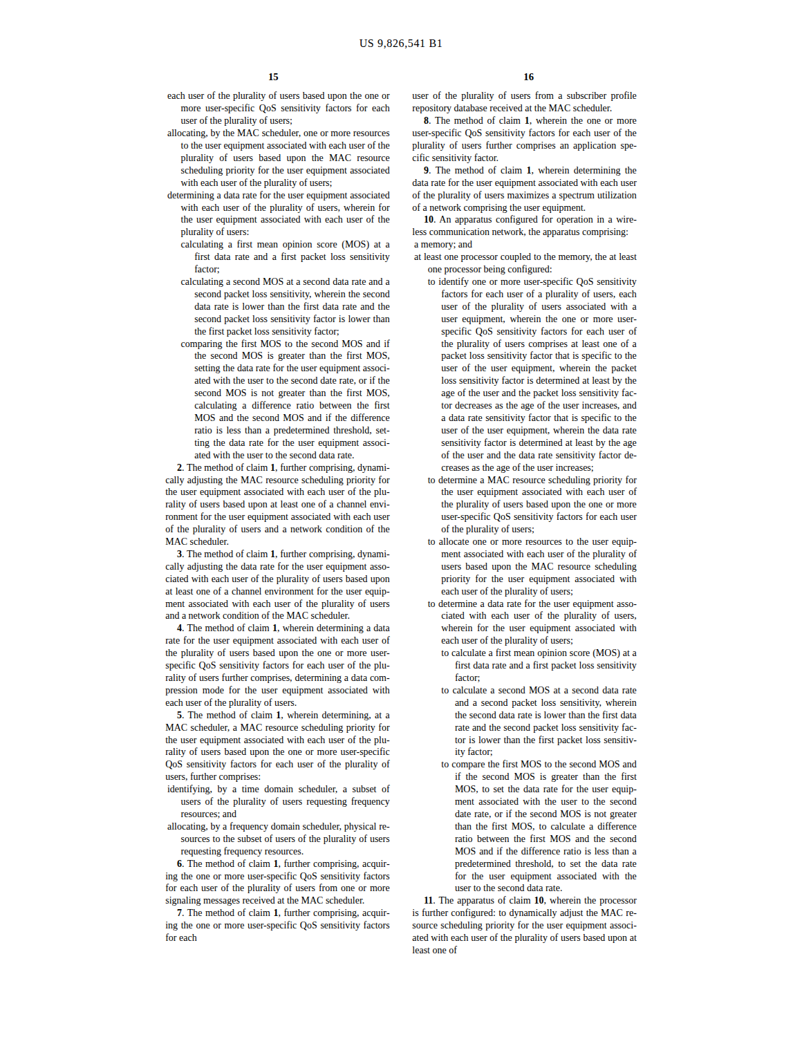US 9,826,541 B1
15 16
each user of the plurality of users based upon the one or more user-specific QoS sensitivity factors for each user of the plurality of users;
allocating, by the MAC scheduler, one or more resources to the user equipment associated with each user of the plurality of users based upon the MAC resource scheduling priority for the user equipment associated with each user of the plurality of users;
determining a data rate for the user equipment associated with each user of the plurality of users, wherein for the user equipment associated with each user of the plurality of users:
calculating a first mean opinion score (MOS) at a first data rate and a first packet loss sensitivity factor;
calculating a second MOS at a second data rate and a second packet loss sensitivity, wherein the second data rate is lower than the first data rate and the second packet loss sensitivity factor is lower than the first packet loss sensitivity factor;
comparing the first MOS to the second MOS and if the second MOS is greater than the first MOS, setting the data rate for the user equipment associated with the user to the second date rate, or if the second MOS is not greater than the first MOS, calculating a difference ratio between the first MOS and the second MOS and if the difference ratio is less than a predetermined threshold, setting the data rate for the user equipment associated with the user to the second data rate.
2. The method of claim 1, further comprising, dynamically adjusting the MAC resource scheduling priority for the user equipment associated with each user of the plurality of users based upon at least one of a channel environment for the user equipment associated with each user of the plurality of users and a network condition of the MAC scheduler.
3. The method of claim 1, further comprising, dynamically adjusting the data rate for the user equipment associated with each user of the plurality of users based upon at least one of a channel environment for the user equipment associated with each user of the plurality of users and a network condition of the MAC scheduler.
4. The method of claim 1, wherein determining a data rate for the user equipment associated with each user of the plurality of users based upon the one or more user-specific QoS sensitivity factors for each user of the plurality of users further comprises, determining a data compression mode for the user equipment associated with each user of the plurality of users.
5. The method of claim 1, wherein determining, at a MAC scheduler, a MAC resource scheduling priority for the user equipment associated with each user of the plurality of users based upon the one or more user-specific QoS sensitivity factors for each user of the plurality of users, further comprises:
identifying, by a time domain scheduler, a subset of users of the plurality of users requesting frequency resources; and
allocating, by a frequency domain scheduler, physical resources to the subset of users of the plurality of users requesting frequency resources.
6. The method of claim 1, further comprising, acquiring the one or more user-specific QoS sensitivity factors for each user of the plurality of users from one or more signaling messages received at the MAC scheduler.
7. The method of claim 1, further comprising, acquiring the one or more user-specific QoS sensitivity factors for each
user of the plurality of users from a subscriber profile repository database received at the MAC scheduler.
8. The method of claim 1, wherein the one or more user-specific QoS sensitivity factors for each user of the plurality of users further comprises an application specific sensitivity factor.
9. The method of claim 1, wherein determining the data rate for the user equipment associated with each user of the plurality of users maximizes a spectrum utilization of a network comprising the user equipment.
10. An apparatus configured for operation in a wireless communication network, the apparatus comprising:
a memory; and
at least one processor coupled to the memory, the at least one processor being configured:
to identify one or more user-specific QoS sensitivity factors for each user of a plurality of users, each user of the plurality of users associated with a user equipment, wherein the one or more user-specific QoS sensitivity factors for each user of the plurality of users comprises at least one of a packet loss sensitivity factor that is specific to the user of the user equipment, wherein the packet loss sensitivity factor is determined at least by the age of the user and the packet loss sensitivity factor decreases as the age of the user increases, and a data rate sensitivity factor that is specific to the user of the user equipment, wherein the data rate sensitivity factor is determined at least by the age of the user and the data rate sensitivity factor decreases as the age of the user increases;
to determine a MAC resource scheduling priority for the user equipment associated with each user of the plurality of users based upon the one or more user-specific QoS sensitivity factors for each user of the plurality of users;
to allocate one or more resources to the user equipment associated with each user of the plurality of users based upon the MAC resource scheduling priority for the user equipment associated with each user of the plurality of users;
to determine a data rate for the user equipment associated with each user of the plurality of users, wherein for the user equipment associated with each user of the plurality of users;
to calculate a first mean opinion score (MOS) at a first data rate and a first packet loss sensitivity factor;
to calculate a second MOS at a second data rate and a second packet loss sensitivity, wherein the second data rate is lower than the first data rate and the second packet loss sensitivity factor is lower than the first packet loss sensitivity factor;
to compare the first MOS to the second MOS and if the second MOS is greater than the first MOS, to set the data rate for the user equipment associated with the user to the second date rate, or if the second MOS is not greater than the first MOS, to calculate a difference ratio between the first MOS and the second MOS and if the difference ratio is less than a predetermined threshold, to set the data rate for the user equipment associated with the user to the second data rate.
11. The apparatus of claim 10, wherein the processor is further configured: to dynamically adjust the MAC resource scheduling priority for the user equipment associated with each user of the plurality of users based upon at least one of